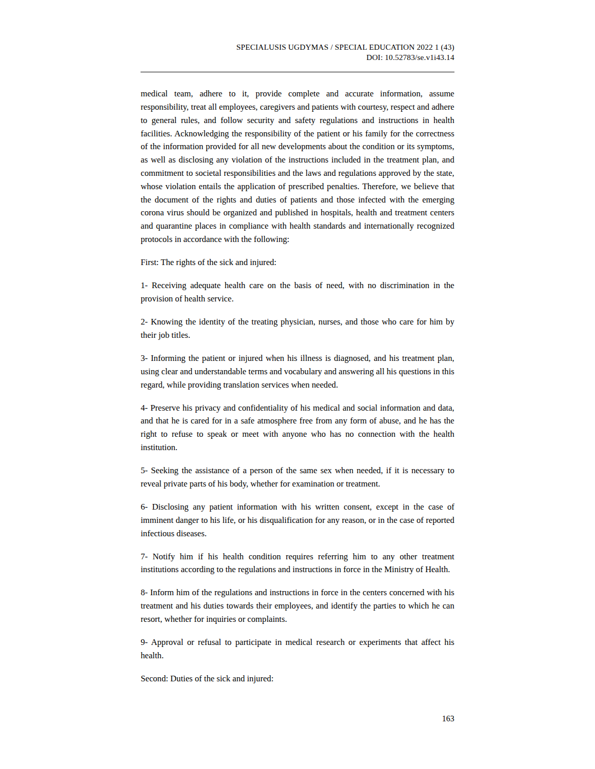SPECIALUSIS UGDYMAS / SPECIAL EDUCATION 2022 1 (43)
DOI: 10.52783/se.v1i43.14
medical team, adhere to it, provide complete and accurate information, assume responsibility, treat all employees, caregivers and patients with courtesy, respect and adhere to general rules, and follow security and safety regulations and instructions in health facilities. Acknowledging the responsibility of the patient or his family for the correctness of the information provided for all new developments about the condition or its symptoms, as well as disclosing any violation of the instructions included in the treatment plan, and commitment to societal responsibilities and the laws and regulations approved by the state, whose violation entails the application of prescribed penalties. Therefore, we believe that the document of the rights and duties of patients and those infected with the emerging corona virus should be organized and published in hospitals, health and treatment centers and quarantine places in compliance with health standards and internationally recognized protocols in accordance with the following:
First: The rights of the sick and injured:
1- Receiving adequate health care on the basis of need, with no discrimination in the provision of health service.
2- Knowing the identity of the treating physician, nurses, and those who care for him by their job titles.
3- Informing the patient or injured when his illness is diagnosed, and his treatment plan, using clear and understandable terms and vocabulary and answering all his questions in this regard, while providing translation services when needed.
4- Preserve his privacy and confidentiality of his medical and social information and data, and that he is cared for in a safe atmosphere free from any form of abuse, and he has the right to refuse to speak or meet with anyone who has no connection with the health institution.
5- Seeking the assistance of a person of the same sex when needed, if it is necessary to reveal private parts of his body, whether for examination or treatment.
6- Disclosing any patient information with his written consent, except in the case of imminent danger to his life, or his disqualification for any reason, or in the case of reported infectious diseases.
7- Notify him if his health condition requires referring him to any other treatment institutions according to the regulations and instructions in force in the Ministry of Health.
8- Inform him of the regulations and instructions in force in the centers concerned with his treatment and his duties towards their employees, and identify the parties to which he can resort, whether for inquiries or complaints.
9- Approval or refusal to participate in medical research or experiments that affect his health.
Second: Duties of the sick and injured:
163